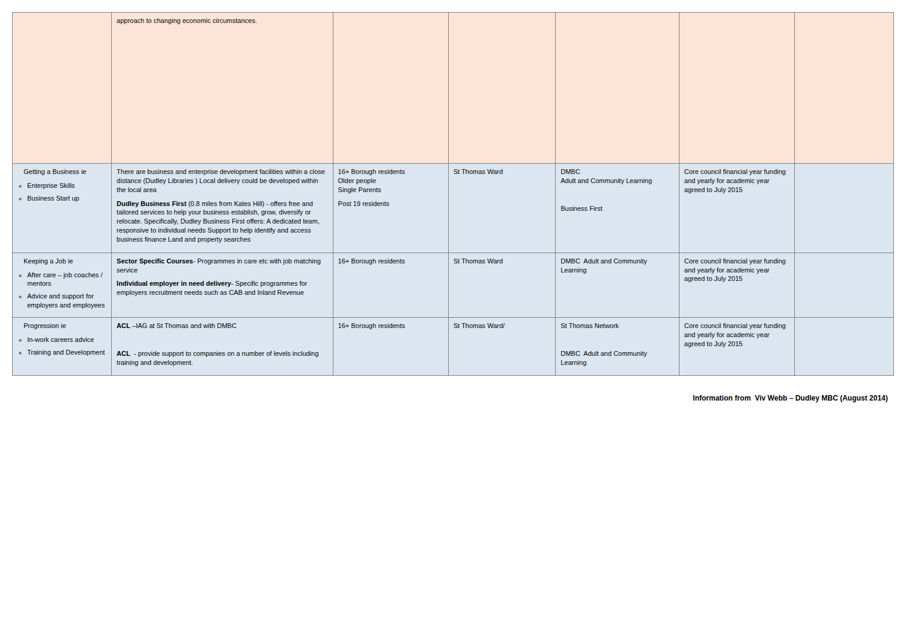| | approach to changing economic circumstances. | | | | | |
| Getting a Business ie Enterprise Skills Business Start up | There are business and enterprise development facilities within a close distance (Dudley Libraries ) Local delivery could be developed within the local area Dudley Business First (0.8 miles from Kates Hill) - offers free and tailored services to help your business establish, grow, diversify or relocate. Specifically, Dudley Business First offers: A dedicated team, responsive to individual needs Support to help identify and access business finance Land and property searches | 16+ Borough residents Older people Single Parents Post 19 residents | St Thomas Ward | DMBC Adult and Community Learning Business First | Core council financial year funding and yearly for academic year agreed to July 2015 | |
| Keeping a Job ie After care – job coaches / mentors Advice and support for employers and employees | Sector Specific Courses - Programmes in care etc with job matching service Individual employer in need delivery - Specific programmes for employers recruitment needs such as CAB and Inland Revenue | 16+ Borough residents | St Thomas Ward | DMBC Adult and Community Learning | Core council financial year funding and yearly for academic year agreed to July 2015 | |
| Progression ie In-work careers advice Training and Development | ACL –IAG at St Thomas and with DMBC ACL - provide support to companies on a number of levels including training and development. | 16+ Borough residents | St Thomas Ward/ | St Thomas Network DMBC Adult and Community Learning | Core council financial year funding and yearly for academic year agreed to July 2015 | |
Information from Viv Webb – Dudley MBC (August 2014)